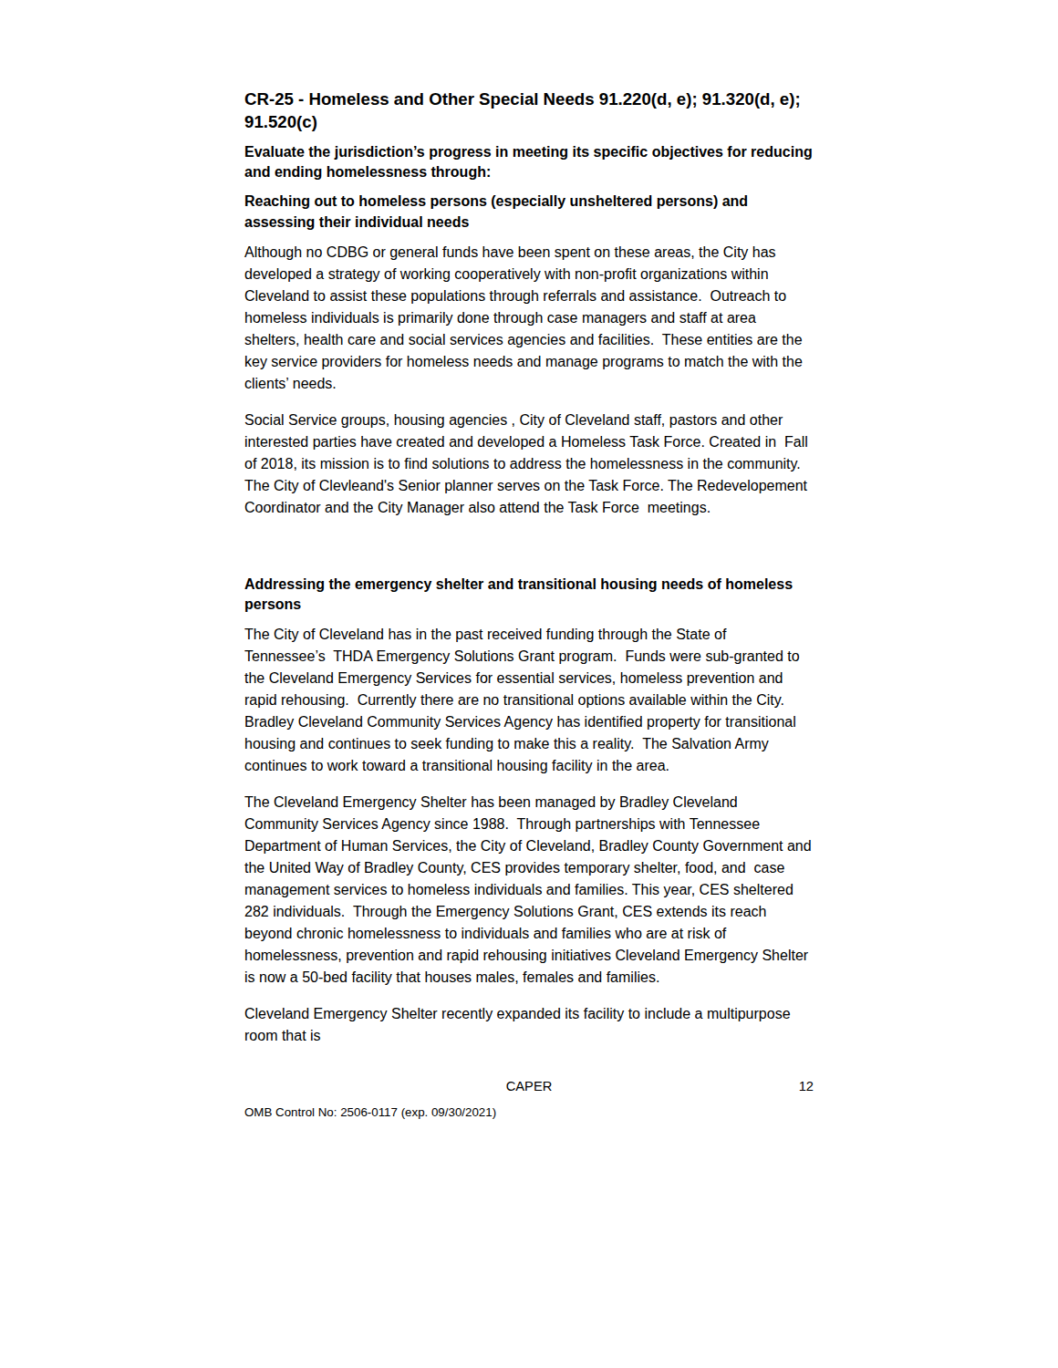CR-25 - Homeless and Other Special Needs 91.220(d, e); 91.320(d, e); 91.520(c)
Evaluate the jurisdiction’s progress in meeting its specific objectives for reducing and ending homelessness through:
Reaching out to homeless persons (especially unsheltered persons) and assessing their individual needs
Although no CDBG or general funds have been spent on these areas, the City has developed a strategy of working cooperatively with non-profit organizations within Cleveland to assist these populations through referrals and assistance. Outreach to homeless individuals is primarily done through case managers and staff at area shelters, health care and social services agencies and facilities. These entities are the key service providers for homeless needs and manage programs to match the with the clients’ needs.
Social Service groups, housing agencies , City of Cleveland staff, pastors and other interested parties have created and developed a Homeless Task Force. Created in Fall of 2018, its mission is to find solutions to address the homelessness in the community. The City of Clevleand's Senior planner serves on the Task Force. The Redevelopement Coordinator and the City Manager also attend the Task Force meetings.
Addressing the emergency shelter and transitional housing needs of homeless persons
The City of Cleveland has in the past received funding through the State of Tennessee’s THDA Emergency Solutions Grant program. Funds were sub-granted to the Cleveland Emergency Services for essential services, homeless prevention and rapid rehousing. Currently there are no transitional options available within the City. Bradley Cleveland Community Services Agency has identified property for transitional housing and continues to seek funding to make this a reality. The Salvation Army continues to work toward a transitional housing facility in the area.
The Cleveland Emergency Shelter has been managed by Bradley Cleveland Community Services Agency since 1988. Through partnerships with Tennessee Department of Human Services, the City of Cleveland, Bradley County Government and the United Way of Bradley County, CES provides temporary shelter, food, and case management services to homeless individuals and families. This year, CES sheltered 282 individuals. Through the Emergency Solutions Grant, CES extends its reach beyond chronic homelessness to individuals and families who are at risk of homelessness, prevention and rapid rehousing initiatives Cleveland Emergency Shelter is now a 50-bed facility that houses males, females and families.
Cleveland Emergency Shelter recently expanded its facility to include a multipurpose room that is
CAPER 12
OMB Control No: 2506-0117 (exp. 09/30/2021)